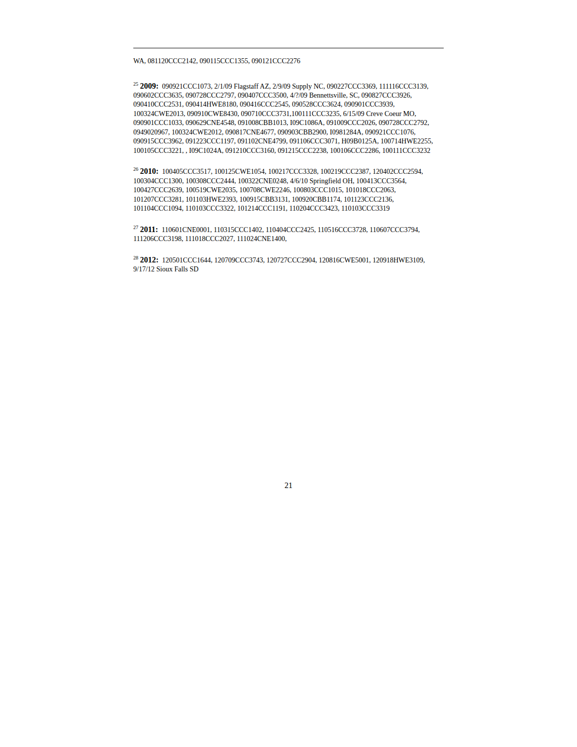WA, 081120CCC2142, 090115CCC1355, 090121CCC2276
25 2009: 090921CCC1073, 2/1/09 Flagstaff AZ, 2/9/09 Supply NC, 090227CCC3369, 111116CCC3139, 090602CCC3635, 090728CCC2797, 090407CCC3500, 4/?/09 Bennettsville, SC, 090827CCC3926, 090410CCC2531, 090414HWE8180, 090416CCC2545, 090528CCC3624, 090901CCC3939, 100324CWE2013, 090910CWE8430, 090710CCC3731,100111CCC3235, 6/15/09 Creve Coeur MO, 090901CCC1033, 090629CNE4548, 091008CBB1013, I09C1086A, 091009CCC2026, 090728CCC2792, 0949020967, 100324CWE2012, 090817CNE4677, 090903CBB2900, I0981284A, 090921CCC1076, 090915CCC3962, 091223CCC1197, 091102CNE4799, 091106CCC3071, H09B0125A, 100714HWE2255, 100105CCC3221, , I09C1024A, 091210CCC3160, 091215CCC2238, 100106CCC2286, 100111CCC3232
26 2010: 100405CCC3517, 100125CWE1054, 100217CCC3328, 100219CCC2387, 120402CCC2594, 100304CCC1300, 100308CCC2444, 100322CNE0248, 4/6/10 Springfield OH, 100413CCC3564, 100427CCC2639, 100519CWE2035, 100708CWE2246, 100803CCC1015, 101018CCC2063, 101207CCC3281, 101103HWE2393, 100915CBB3131, 100920CBB1174, 101123CCC2136, 101104CCC1094, 110103CCC3322, 101214CCC1191, 110204CCC3423, 110103CCC3319
27 2011: 110601CNE0001, 110315CCC1402, 110404CCC2425, 110516CCC3728, 110607CCC3794, 111206CCC3198, 111018CCC2027, 111024CNE1400,
28 2012: 120501CCC1644, 120709CCC3743, 120727CCC2904, 120816CWE5001, 120918HWE3109, 9/17/12 Sioux Falls SD
21